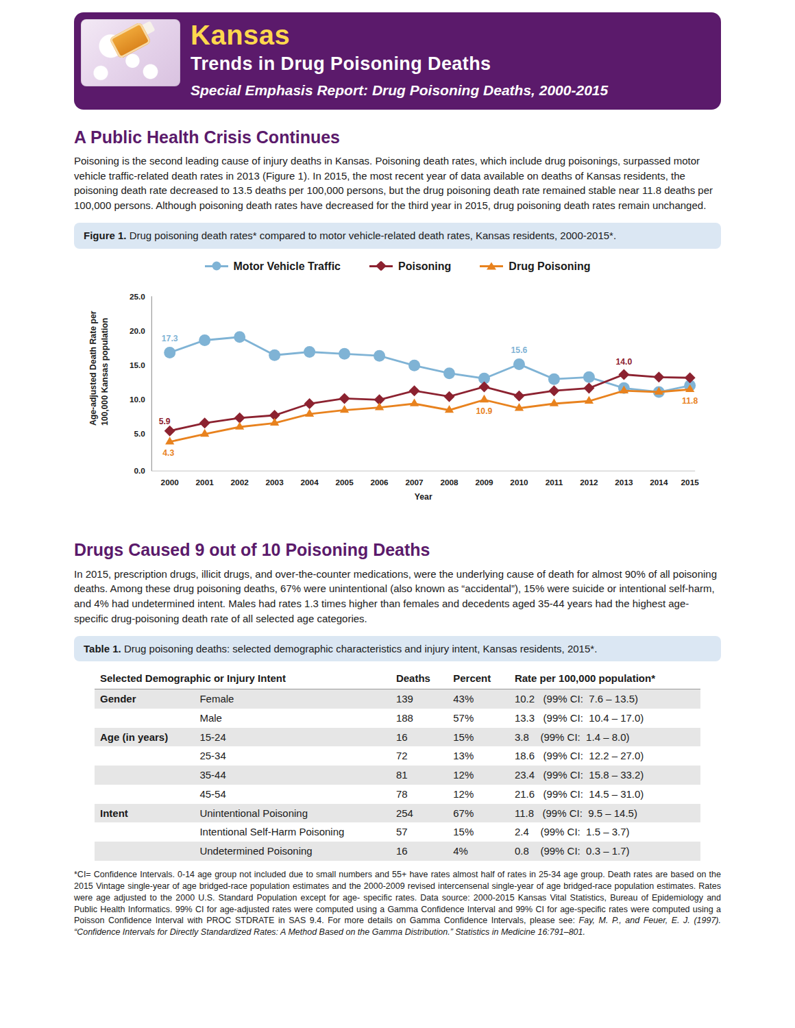Kansas
Trends in Drug Poisoning Deaths
Special Emphasis Report: Drug Poisoning Deaths, 2000-2015
A Public Health Crisis Continues
Poisoning is the second leading cause of injury deaths in Kansas. Poisoning death rates, which include drug poisonings, surpassed motor vehicle traffic-related death rates in 2013 (Figure 1). In 2015, the most recent year of data available on deaths of Kansas residents, the poisoning death rate decreased to 13.5 deaths per 100,000 persons, but the drug poisoning death rate remained stable near 11.8 deaths per 100,000 persons. Although poisoning death rates have decreased for the third year in 2015, drug poisoning death rates remain unchanged.
Figure 1. Drug poisoning death rates* compared to motor vehicle-related death rates, Kansas residents, 2000-2015*.
Motor Vehicle Traffic Poisoning Drug Poisoning
25.0 20.0 15.0 10.0 5.0 0.0 Age-adjusted Death Rate per 100,000 Kansas population 2000 2001 2002 2003 2004 2005 2006 2007 2008 2009 2010 2011 2012 2013 2014 2015 Year 17.3 15.6 5.9 14.0 4.3 10.9 11.8
Drugs Caused 9 out of 10 Poisoning Deaths
In 2015, prescription drugs, illicit drugs, and over-the-counter medications, were the underlying cause of death for almost 90% of all poisoning deaths. Among these drug poisoning deaths, 67% were unintentional (also known as “accidental”), 15% were suicide or intentional self-harm, and 4% had undetermined intent. Males had rates 1.3 times higher than females and decedents aged 35-44 years had the highest age-specific drug-poisoning death rate of all selected age categories.
Table 1. Drug poisoning deaths: selected demographic characteristics and injury intent, Kansas residents, 2015*.
| Selected Demographic or Injury Intent | Deaths | Percent | Rate per 100,000 population* |
| --- | --- | --- | --- |
| Gender | Female | 139 | 43% | 10.2 (99% CI: 7.6 – 13.5) |
| | Male | 188 | 57% | 13.3 (99% CI: 10.4 – 17.0) |
| Age (in years) | 15-24 | 16 | 15% | 3.8 (99% CI: 1.4 – 8.0) |
| | 25-34 | 72 | 13% | 18.6 (99% CI: 12.2 – 27.0) |
| | 35-44 | 81 | 12% | 23.4 (99% CI: 15.8 – 33.2) |
| | 45-54 | 78 | 12% | 21.6 (99% CI: 14.5 – 31.0) |
| Intent | Unintentional Poisoning | 254 | 67% | 11.8 (99% CI: 9.5 – 14.5) |
| | Intentional Self-Harm Poisoning | 57 | 15% | 2.4 (99% CI: 1.5 – 3.7) |
| | Undetermined Poisoning | 16 | 4% | 0.8 (99% CI: 0.3 – 1.7) |
*CI= Confidence Intervals. 0-14 age group not included due to small numbers and 55+ have rates almost half of rates in 25-34 age group. Death rates are based on the 2015 Vintage single-year of age bridged-race population estimates and the 2000-2009 revised intercensenal single-year of age bridged-race population estimates. Rates were age adjusted to the 2000 U.S. Standard Population except for age- specific rates. Data source: 2000-2015 Kansas Vital Statistics, Bureau of Epidemiology and Public Health Informatics. 99% CI for age-adjusted rates were computed using a Gamma Confidence Interval and 99% CI for age-specific rates were computed using a Poisson Confidence Interval with PROC STDRATE in SAS 9.4. For more details on Gamma Confidence Intervals, please see: Fay, M. P., and Feuer, E. J. (1997). “Confidence Intervals for Directly Standardized Rates: A Method Based on the Gamma Distribution.” Statistics in Medicine 16:791–801.